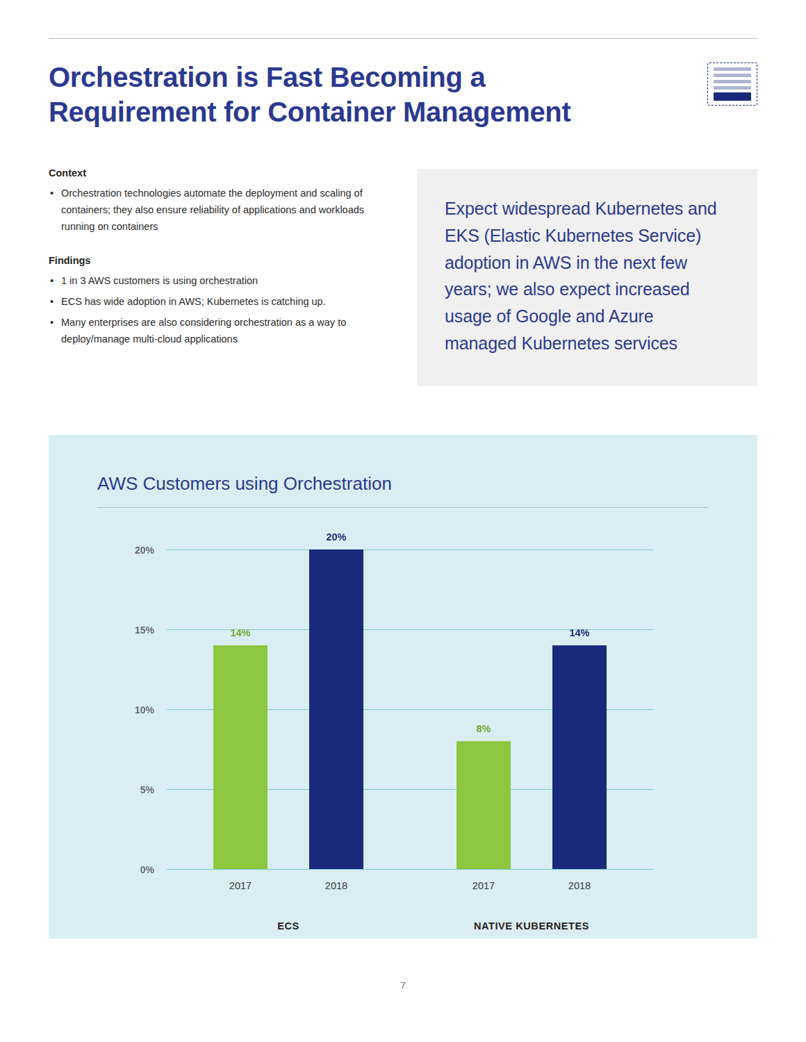Orchestration is Fast Becoming a
Requirement for Container Management
Context
Orchestration technologies automate the deployment and scaling of containers; they also ensure reliability of applications and workloads running on containers
Findings
1 in 3 AWS customers is using orchestration
ECS has wide adoption in AWS; Kubernetes is catching up.
Many enterprises are also considering orchestration as a way to deploy/manage multi-cloud applications
Expect widespread Kubernetes and EKS (Elastic Kubernetes Service) adoption in AWS in the next few years; we also expect increased usage of Google and Azure managed Kubernetes services
AWS Customers using Orchestration
20%
15%
10%
5%
0%
14%
20%
8%
14%
2017
2018
2017
2018
ECS
NATIVE KUBERNETES
7